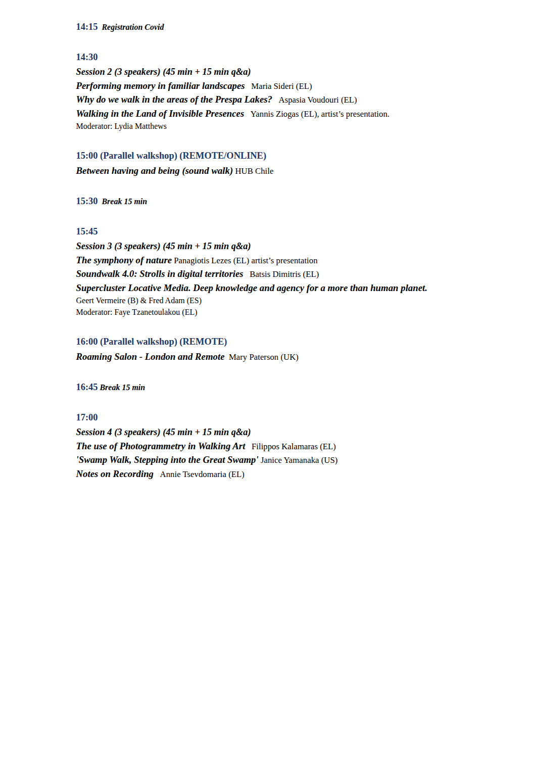14:15 Registration Covid
14:30
Session 2 (3 speakers) (45 min + 15 min q&a)
Performing memory in familiar landscapes Maria Sideri (EL)
Why do we walk in the areas of the Prespa Lakes? Aspasia Voudouri (EL)
Walking in the Land of Invisible Presences Yannis Ziogas (EL), artist’s presentation.
Moderator: Lydia Matthews
15:00 (Parallel walkshop) (REMOTE/ONLINE)
Between having and being (sound walk) HUB Chile
15:30 Break 15 min
15:45
Session 3 (3 speakers) (45 min + 15 min q&a)
The symphony of nature Panagiotis Lezes (EL) artist’s presentation
Soundwalk 4.0: Strolls in digital territories Batsis Dimitris (EL)
Supercluster Locative Media. Deep knowledge and agency for a more than human planet.
Geert Vermeire (B) & Fred Adam (ES)
Moderator: Faye Tzanetoulakou (EL)
16:00 (Parallel walkshop) (REMOTE)
Roaming Salon - London and Remote Mary Paterson (UK)
16:45 Break 15 min
17:00
Session 4 (3 speakers) (45 min + 15 min q&a)
The use of Photogrammetry in Walking Art Filippos Kalamaras (EL)
'Swamp Walk, Stepping into the Great Swamp' Janice Yamanaka (US)
Notes on Recording Annie Tsevdomaria (EL)